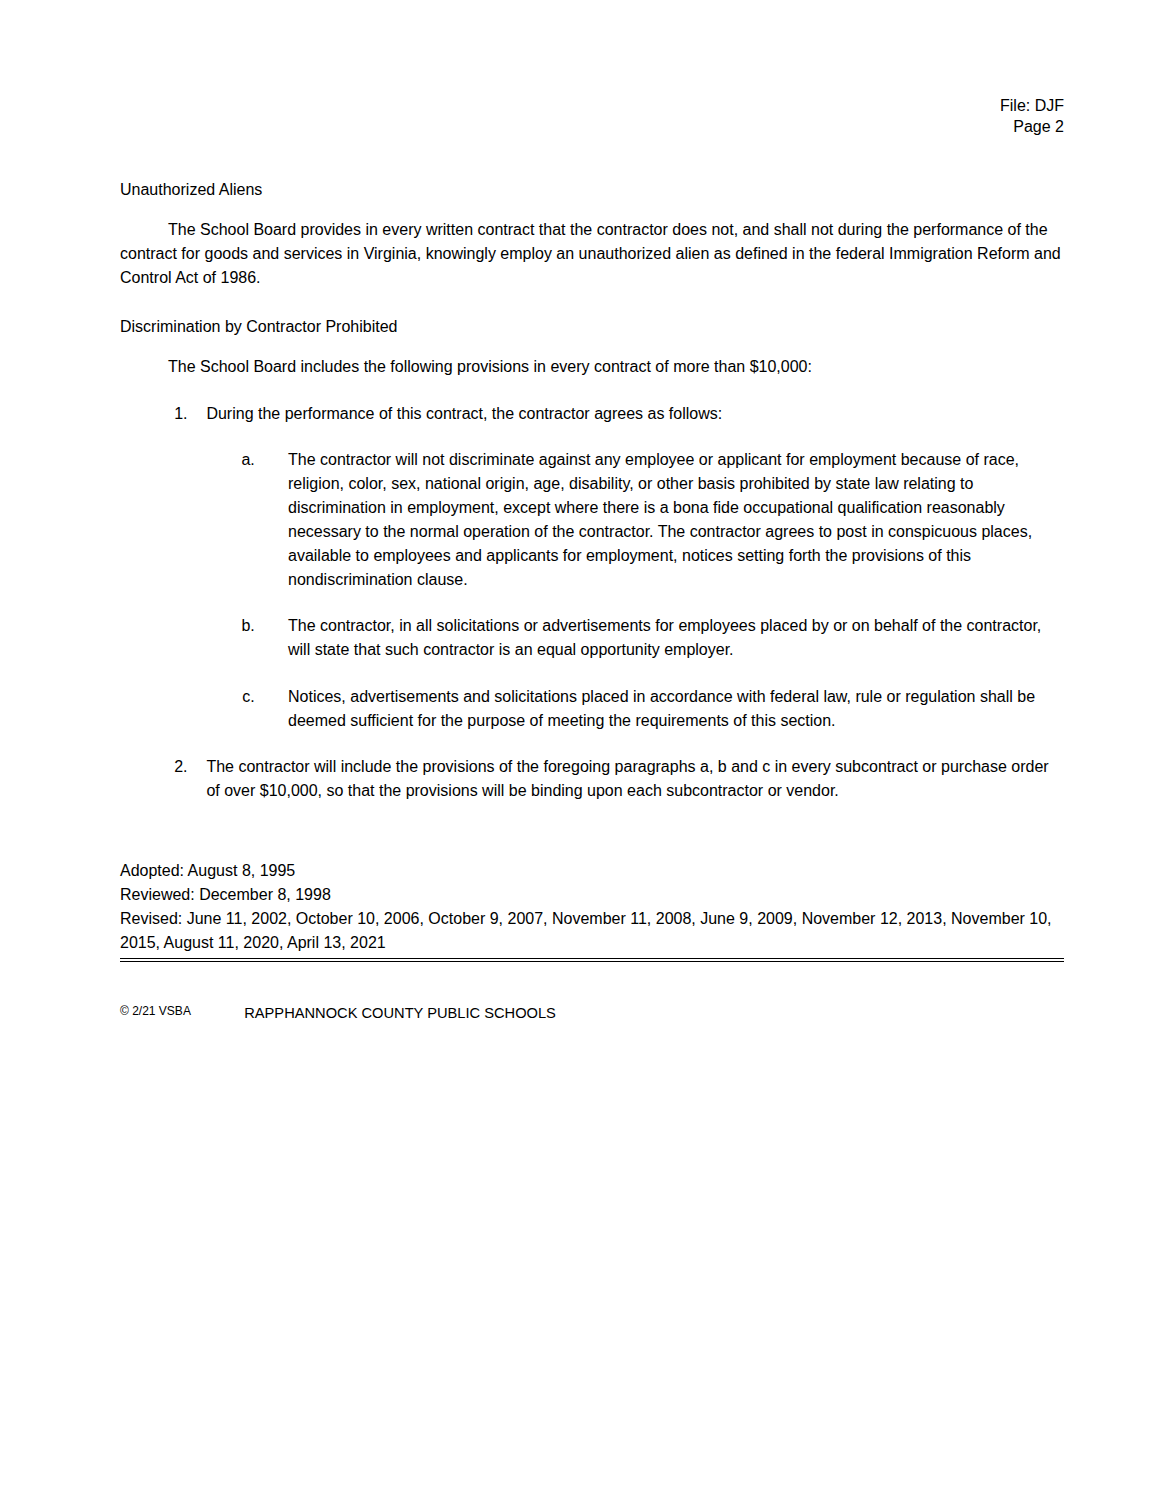File: DJF
Page 2
Unauthorized Aliens
The School Board provides in every written contract that the contractor does not, and shall not during the performance of the contract for goods and services in Virginia, knowingly employ an unauthorized alien as defined in the federal Immigration Reform and Control Act of 1986.
Discrimination by Contractor Prohibited
The School Board includes the following provisions in every contract of more than $10,000:
During the performance of this contract, the contractor agrees as follows:
The contractor will not discriminate against any employee or applicant for employment because of race, religion, color, sex, national origin, age, disability, or other basis prohibited by state law relating to discrimination in employment, except where there is a bona fide occupational qualification reasonably necessary to the normal operation of the contractor. The contractor agrees to post in conspicuous places, available to employees and applicants for employment, notices setting forth the provisions of this nondiscrimination clause.
The contractor, in all solicitations or advertisements for employees placed by or on behalf of the contractor, will state that such contractor is an equal opportunity employer.
Notices, advertisements and solicitations placed in accordance with federal law, rule or regulation shall be deemed sufficient for the purpose of meeting the requirements of this section.
The contractor will include the provisions of the foregoing paragraphs a, b and c in every subcontract or purchase order of over $10,000, so that the provisions will be binding upon each subcontractor or vendor.
Adopted: August 8, 1995
Reviewed: December 8, 1998
Revised: June 11, 2002, October 10, 2006, October 9, 2007, November 11, 2008, June 9, 2009, November 12, 2013, November 10, 2015, August 11, 2020, April 13, 2021
© 2/21 VSBA RAPPHANNOCK COUNTY PUBLIC SCHOOLS